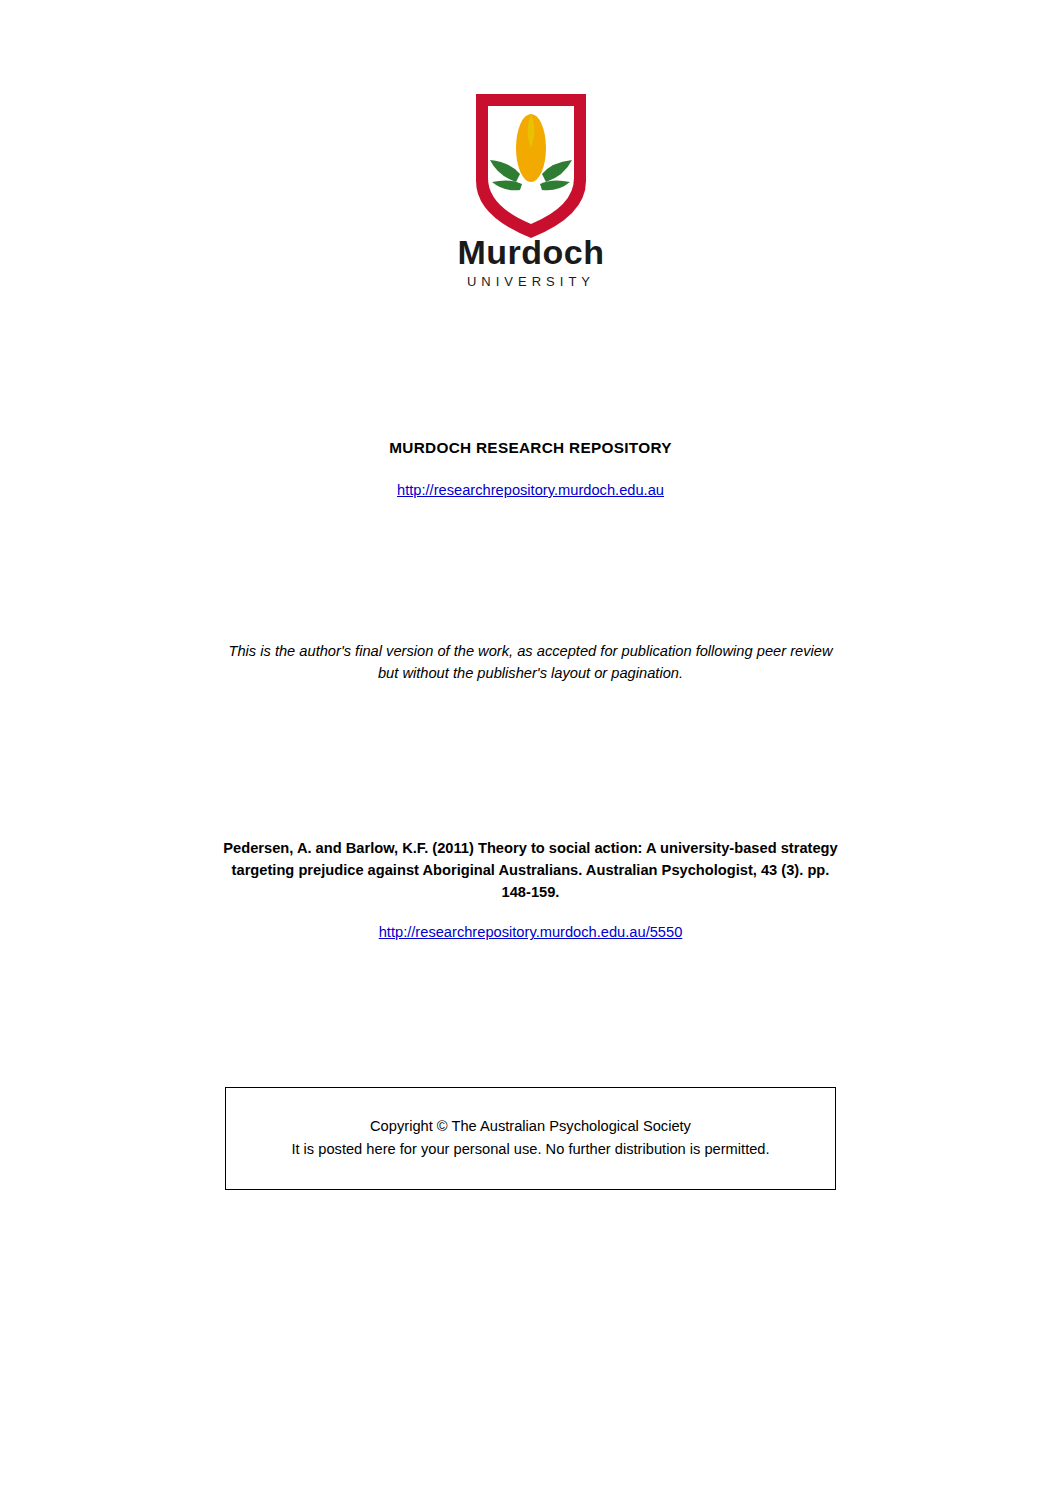Murdoch UNIVERSITY
MURDOCH RESEARCH REPOSITORY
http://researchrepository.murdoch.edu.au
This is the author's final version of the work, as accepted for publication following peer review but without the publisher's layout or pagination.
Pedersen, A. and Barlow, K.F. (2011) Theory to social action: A university-based strategy targeting prejudice against Aboriginal Australians. Australian Psychologist, 43 (3). pp. 148-159.
http://researchrepository.murdoch.edu.au/5550
Copyright © The Australian Psychological Society
It is posted here for your personal use. No further distribution is permitted.